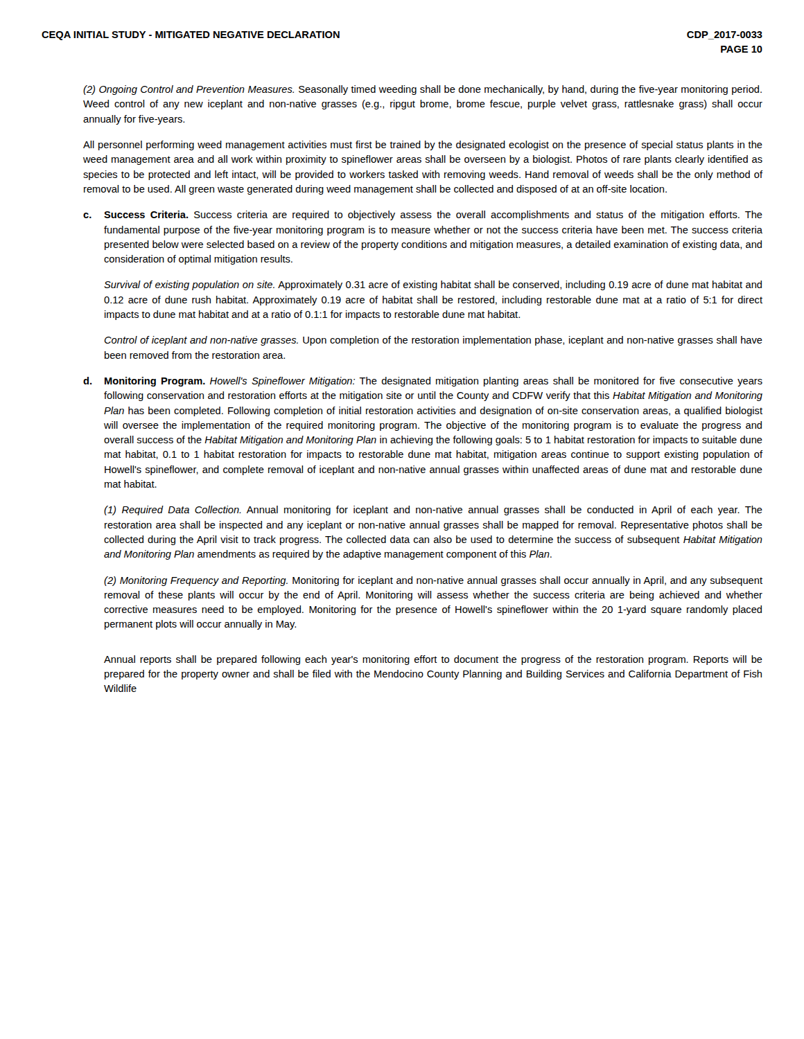CEQA INITIAL STUDY - MITIGATED NEGATIVE DECLARATION
CDP_2017-0033
PAGE 10
(2) Ongoing Control and Prevention Measures. Seasonally timed weeding shall be done mechanically, by hand, during the five-year monitoring period. Weed control of any new iceplant and non-native grasses (e.g., ripgut brome, brome fescue, purple velvet grass, rattlesnake grass) shall occur annually for five-years.
All personnel performing weed management activities must first be trained by the designated ecologist on the presence of special status plants in the weed management area and all work within proximity to spineflower areas shall be overseen by a biologist. Photos of rare plants clearly identified as species to be protected and left intact, will be provided to workers tasked with removing weeds. Hand removal of weeds shall be the only method of removal to be used. All green waste generated during weed management shall be collected and disposed of at an off-site location.
c.
Success Criteria. Success criteria are required to objectively assess the overall accomplishments and status of the mitigation efforts. The fundamental purpose of the five-year monitoring program is to measure whether or not the success criteria have been met. The success criteria presented below were selected based on a review of the property conditions and mitigation measures, a detailed examination of existing data, and consideration of optimal mitigation results.
Survival of existing population on site. Approximately 0.31 acre of existing habitat shall be conserved, including 0.19 acre of dune mat habitat and 0.12 acre of dune rush habitat. Approximately 0.19 acre of habitat shall be restored, including restorable dune mat at a ratio of 5:1 for direct impacts to dune mat habitat and at a ratio of 0.1:1 for impacts to restorable dune mat habitat.
Control of iceplant and non-native grasses. Upon completion of the restoration implementation phase, iceplant and non-native grasses shall have been removed from the restoration area.
d.
Monitoring Program. Howell's Spineflower Mitigation: The designated mitigation planting areas shall be monitored for five consecutive years following conservation and restoration efforts at the mitigation site or until the County and CDFW verify that this Habitat Mitigation and Monitoring Plan has been completed. Following completion of initial restoration activities and designation of on-site conservation areas, a qualified biologist will oversee the implementation of the required monitoring program. The objective of the monitoring program is to evaluate the progress and overall success of the Habitat Mitigation and Monitoring Plan in achieving the following goals: 5 to 1 habitat restoration for impacts to suitable dune mat habitat, 0.1 to 1 habitat restoration for impacts to restorable dune mat habitat, mitigation areas continue to support existing population of Howell's spineflower, and complete removal of iceplant and non-native annual grasses within unaffected areas of dune mat and restorable dune mat habitat.
(1) Required Data Collection. Annual monitoring for iceplant and non-native annual grasses shall be conducted in April of each year. The restoration area shall be inspected and any iceplant or non-native annual grasses shall be mapped for removal. Representative photos shall be collected during the April visit to track progress. The collected data can also be used to determine the success of subsequent Habitat Mitigation and Monitoring Plan amendments as required by the adaptive management component of this Plan.
(2) Monitoring Frequency and Reporting. Monitoring for iceplant and non-native annual grasses shall occur annually in April, and any subsequent removal of these plants will occur by the end of April. Monitoring will assess whether the success criteria are being achieved and whether corrective measures need to be employed. Monitoring for the presence of Howell's spineflower within the 20 1-yard square randomly placed permanent plots will occur annually in May.
Annual reports shall be prepared following each year's monitoring effort to document the progress of the restoration program. Reports will be prepared for the property owner and shall be filed with the Mendocino County Planning and Building Services and California Department of Fish Wildlife